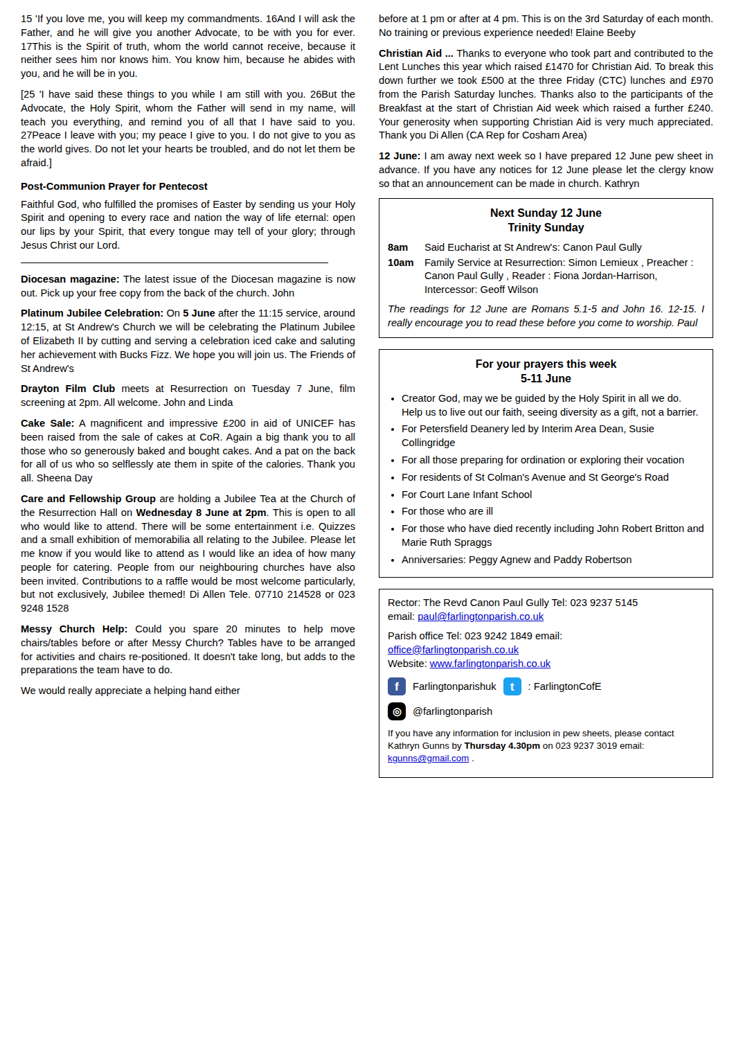15 'If you love me, you will keep my commandments. 16And I will ask the Father, and he will give you another Advocate, to be with you for ever. 17This is the Spirit of truth, whom the world cannot receive, because it neither sees him nor knows him. You know him, because he abides with you, and he will be in you.
[25 'I have said these things to you while I am still with you. 26But the Advocate, the Holy Spirit, whom the Father will send in my name, will teach you everything, and remind you of all that I have said to you. 27Peace I leave with you; my peace I give to you. I do not give to you as the world gives. Do not let your hearts be troubled, and do not let them be afraid.]
Post-Communion Prayer for Pentecost
Faithful God, who fulfilled the promises of Easter by sending us your Holy Spirit and opening to every race and nation the way of life eternal: open our lips by your Spirit, that every tongue may tell of your glory; through Jesus Christ our Lord.
Diocesan magazine: The latest issue of the Diocesan magazine is now out. Pick up your free copy from the back of the church. John
Platinum Jubilee Celebration: On 5 June after the 11:15 service, around 12:15, at St Andrew's Church we will be celebrating the Platinum Jubilee of Elizabeth II by cutting and serving a celebration iced cake and saluting her achievement with Bucks Fizz. We hope you will join us. The Friends of St Andrew's
Drayton Film Club meets at Resurrection on Tuesday 7 June, film screening at 2pm. All welcome. John and Linda
Cake Sale: A magnificent and impressive £200 in aid of UNICEF has been raised from the sale of cakes at CoR. Again a big thank you to all those who so generously baked and bought cakes. And a pat on the back for all of us who so selflessly ate them in spite of the calories. Thank you all. Sheena Day
Care and Fellowship Group are holding a Jubilee Tea at the Church of the Resurrection Hall on Wednesday 8 June at 2pm. This is open to all who would like to attend. There will be some entertainment i.e. Quizzes and a small exhibition of memorabilia all relating to the Jubilee. Please let me know if you would like to attend as I would like an idea of how many people for catering. People from our neighbouring churches have also been invited. Contributions to a raffle would be most welcome particularly, but not exclusively, Jubilee themed! Di Allen Tele. 07710 214528 or 023 9248 1528
Messy Church Help: Could you spare 20 minutes to help move chairs/tables before or after Messy Church? Tables have to be arranged for activities and chairs re-positioned. It doesn't take long, but adds to the preparations the team have to do.
We would really appreciate a helping hand either
before at 1 pm or after at 4 pm. This is on the 3rd Saturday of each month. No training or previous experience needed! Elaine Beeby
Christian Aid ... Thanks to everyone who took part and contributed to the Lent Lunches this year which raised £1470 for Christian Aid. To break this down further we took £500 at the three Friday (CTC) lunches and £970 from the Parish Saturday lunches. Thanks also to the participants of the Breakfast at the start of Christian Aid week which raised a further £240. Your generosity when supporting Christian Aid is very much appreciated. Thank you Di Allen (CA Rep for Cosham Area)
12 June: I am away next week so I have prepared 12 June pew sheet in advance. If you have any notices for 12 June please let the clergy know so that an announcement can be made in church. Kathryn
Next Sunday 12 JuneTrinity Sunday
8am
Said Eucharist at St Andrew's: Canon Paul Gully
10am
Family Service at Resurrection: Simon Lemieux , Preacher : Canon Paul Gully , Reader : Fiona Jordan-Harrison, Intercessor: Geoff Wilson
The readings for 12 June are Romans 5.1-5 and John 16. 12-15. I really encourage you to read these before you come to worship. Paul
For your prayers this week5-11 June
Creator God, may we be guided by the Holy Spirit in all we do. Help us to live out our faith, seeing diversity as a gift, not a barrier.
For Petersfield Deanery led by Interim Area Dean, Susie Collingridge
For all those preparing for ordination or exploring their vocation
For residents of St Colman's Avenue and St George's Road
For Court Lane Infant School
For those who are ill
For those who have died recently including John Robert Britton and Marie Ruth Spraggs
Anniversaries: Peggy Agnew and Paddy Robertson
Rector: The Revd Canon Paul Gully Tel: 023 9237 5145
email: paul@farlingtonparish.co.uk
Parish office Tel: 023 9242 1849 email:
office@farlingtonparish.co.uk
Website: www.farlingtonparish.co.uk
f Farlingtonparishuk t : FarlingtonCofE
◎ @farlingtonparish
If you have any information for inclusion in pew sheets, please contact Kathryn Gunns by Thursday 4.30pm on 023 9237 3019 email: kgunns@gmail.com .